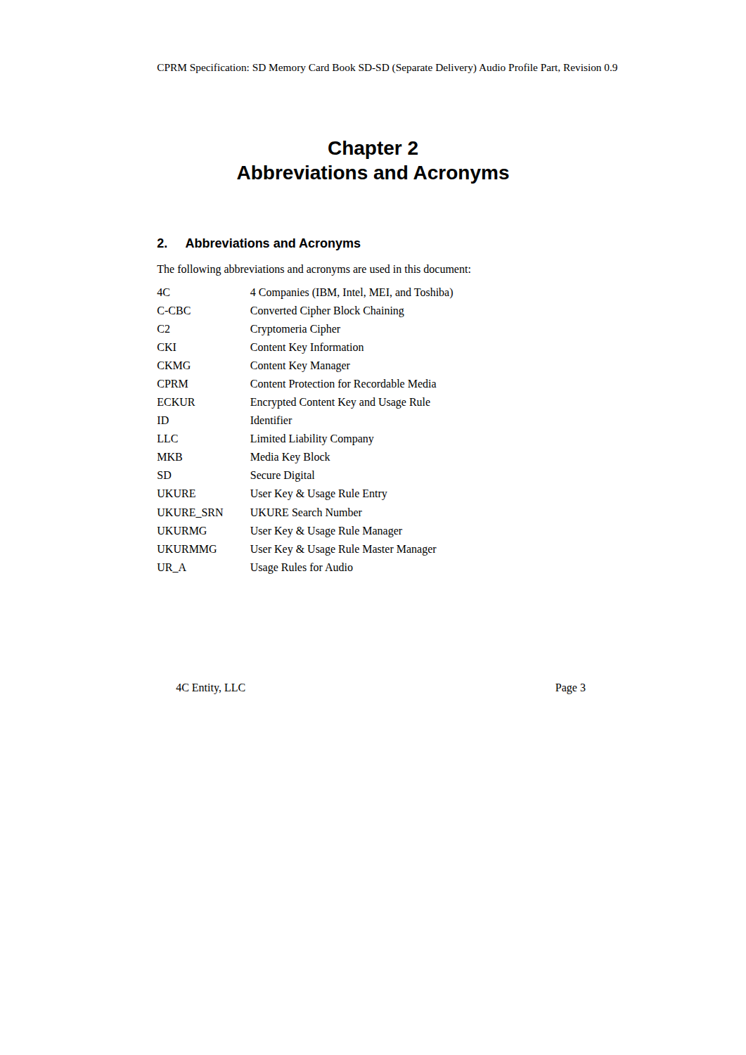CPRM Specification: SD Memory Card Book SD-SD (Separate Delivery) Audio Profile Part, Revision 0.9
Chapter 2
Abbreviations and Acronyms
2. Abbreviations and Acronyms
The following abbreviations and acronyms are used in this document:
| 4C | 4 Companies (IBM, Intel, MEI, and Toshiba) |
| C-CBC | Converted Cipher Block Chaining |
| C2 | Cryptomeria Cipher |
| CKI | Content Key Information |
| CKMG | Content Key Manager |
| CPRM | Content Protection for Recordable Media |
| ECKUR | Encrypted Content Key and Usage Rule |
| ID | Identifier |
| LLC | Limited Liability Company |
| MKB | Media Key Block |
| SD | Secure Digital |
| UKURE | User Key & Usage Rule Entry |
| UKURE_SRN | UKURE Search Number |
| UKURMG | User Key & Usage Rule Manager |
| UKURMMG | User Key & Usage Rule Master Manager |
| UR_A | Usage Rules for Audio |
4C Entity, LLC
Page 3